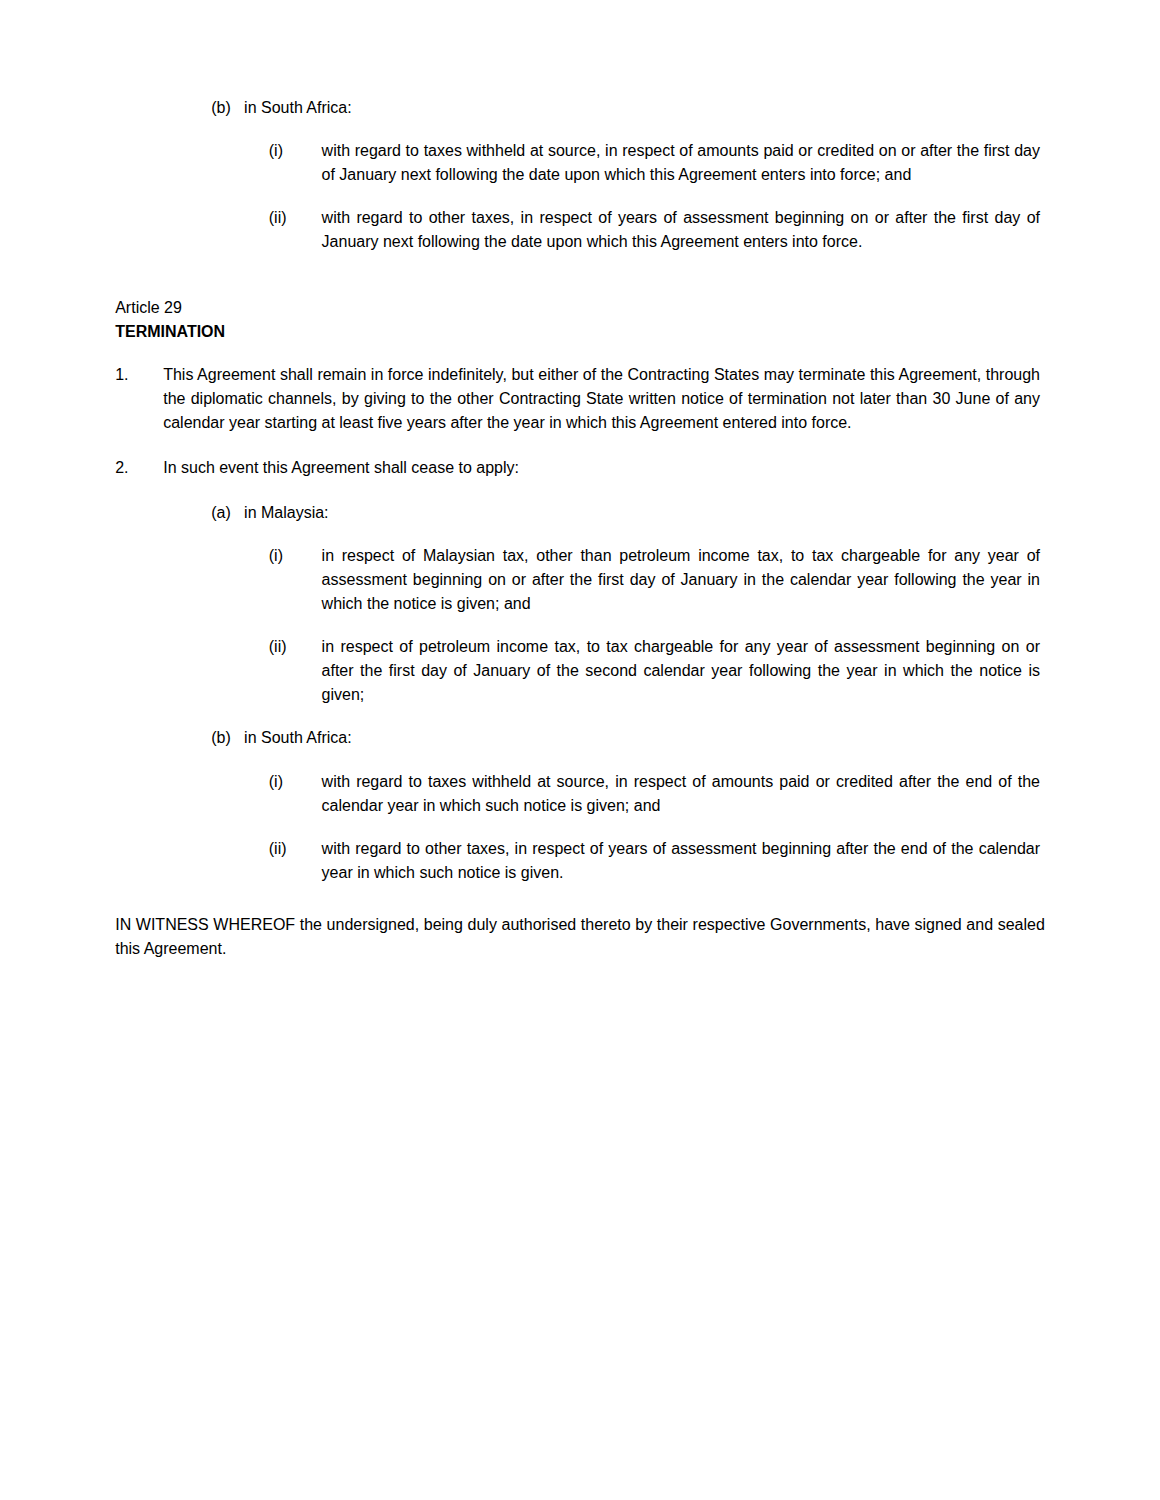(b) in South Africa:
(i) with regard to taxes withheld at source, in respect of amounts paid or credited on or after the first day of January next following the date upon which this Agreement enters into force; and
(ii) with regard to other taxes, in respect of years of assessment beginning on or after the first day of January next following the date upon which this Agreement enters into force.
Article 29 TERMINATION
1. This Agreement shall remain in force indefinitely, but either of the Contracting States may terminate this Agreement, through the diplomatic channels, by giving to the other Contracting State written notice of termination not later than 30 June of any calendar year starting at least five years after the year in which this Agreement entered into force.
2. In such event this Agreement shall cease to apply:
(a) in Malaysia:
(i) in respect of Malaysian tax, other than petroleum income tax, to tax chargeable for any year of assessment beginning on or after the first day of January in the calendar year following the year in which the notice is given; and
(ii) in respect of petroleum income tax, to tax chargeable for any year of assessment beginning on or after the first day of January of the second calendar year following the year in which the notice is given;
(b) in South Africa:
(i) with regard to taxes withheld at source, in respect of amounts paid or credited after the end of the calendar year in which such notice is given; and
(ii) with regard to other taxes, in respect of years of assessment beginning after the end of the calendar year in which such notice is given.
IN WITNESS WHEREOF the undersigned, being duly authorised thereto by their respective Governments, have signed and sealed this Agreement.